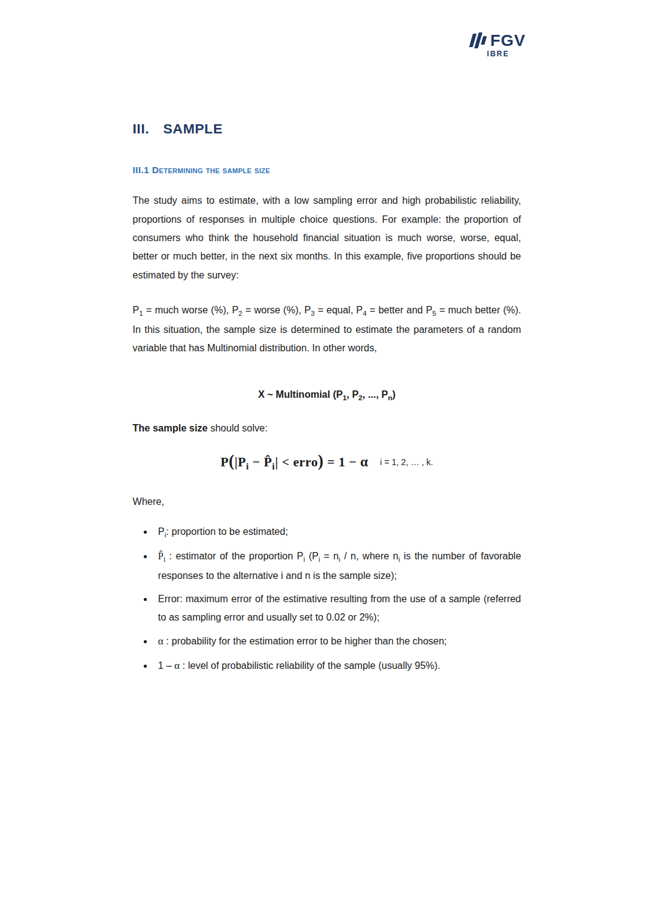FGV
IBRE
III. SAMPLE
III.1 DETERMINING THE SAMPLE SIZE
The study aims to estimate, with a low sampling error and high probabilistic reliability, proportions of responses in multiple choice questions. For example: the proportion of consumers who think the household financial situation is much worse, worse, equal, better or much better, in the next six months. In this example, five proportions should be estimated by the survey:
P1 = much worse (%), P2 = worse (%), P3 = equal, P4 = better and P5 = much better (%). In this situation, the sample size is determined to estimate the parameters of a random variable that has Multinomial distribution. In other words,
X ~ Multinomial (P1, P2, ..., Pn)
The sample size should solve:
P(|Pi − P̂i| < erro) = 1 − α i = 1, 2, … , k.
Where,
Pi: proportion to be estimated;
P̂i : estimator of the proportion Pi (Pi = ni / n, where ni is the number of favorable responses to the alternative i and n is the sample size);
Error: maximum error of the estimative resulting from the use of a sample (referred to as sampling error and usually set to 0.02 or 2%);
α : probability for the estimation error to be higher than the chosen;
1 – α : level of probabilistic reliability of the sample (usually 95%).